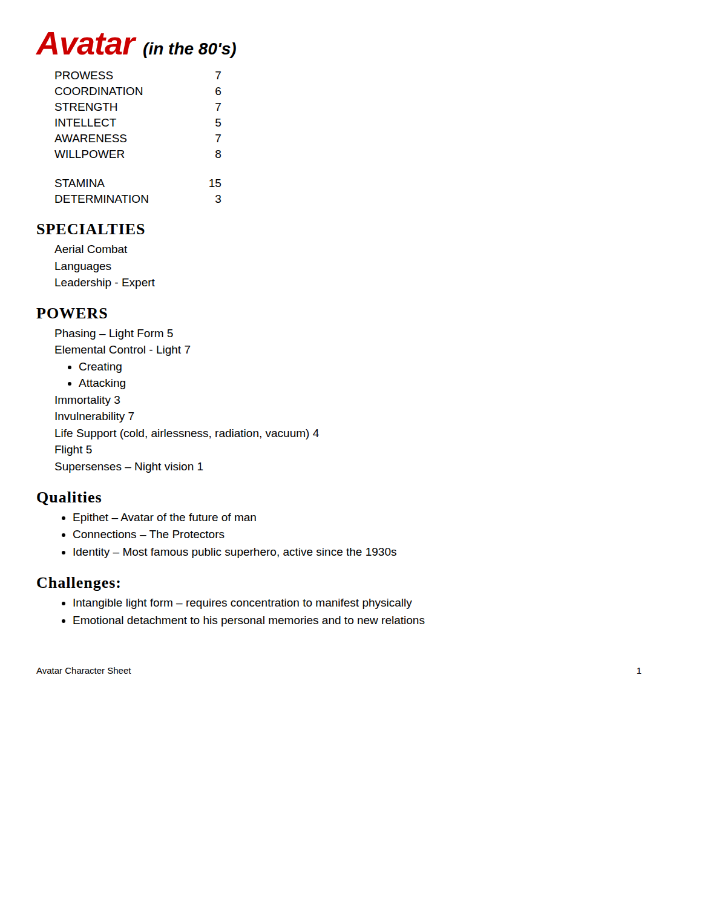Avatar (in the 80's)
| PROWESS | 7 |
| COORDINATION | 6 |
| STRENGTH | 7 |
| INTELLECT | 5 |
| AWARENESS | 7 |
| WILLPOWER | 8 |
| STAMINA | 15 |
| DETERMINATION | 3 |
SPECIALTIES
Aerial Combat
Languages
Leadership - Expert
POWERS
Phasing – Light Form 5
Elemental Control - Light 7
Creating
Attacking
Immortality 3
Invulnerability 7
Life Support (cold, airlessness, radiation, vacuum) 4
Flight 5
Supersenses – Night vision 1
Qualities
Epithet – Avatar of the future of man
Connections – The Protectors
Identity – Most famous public superhero, active since the 1930s
Challenges:
Intangible light form – requires concentration to manifest physically
Emotional detachment to his personal memories and to new relations
Avatar Character Sheet 1